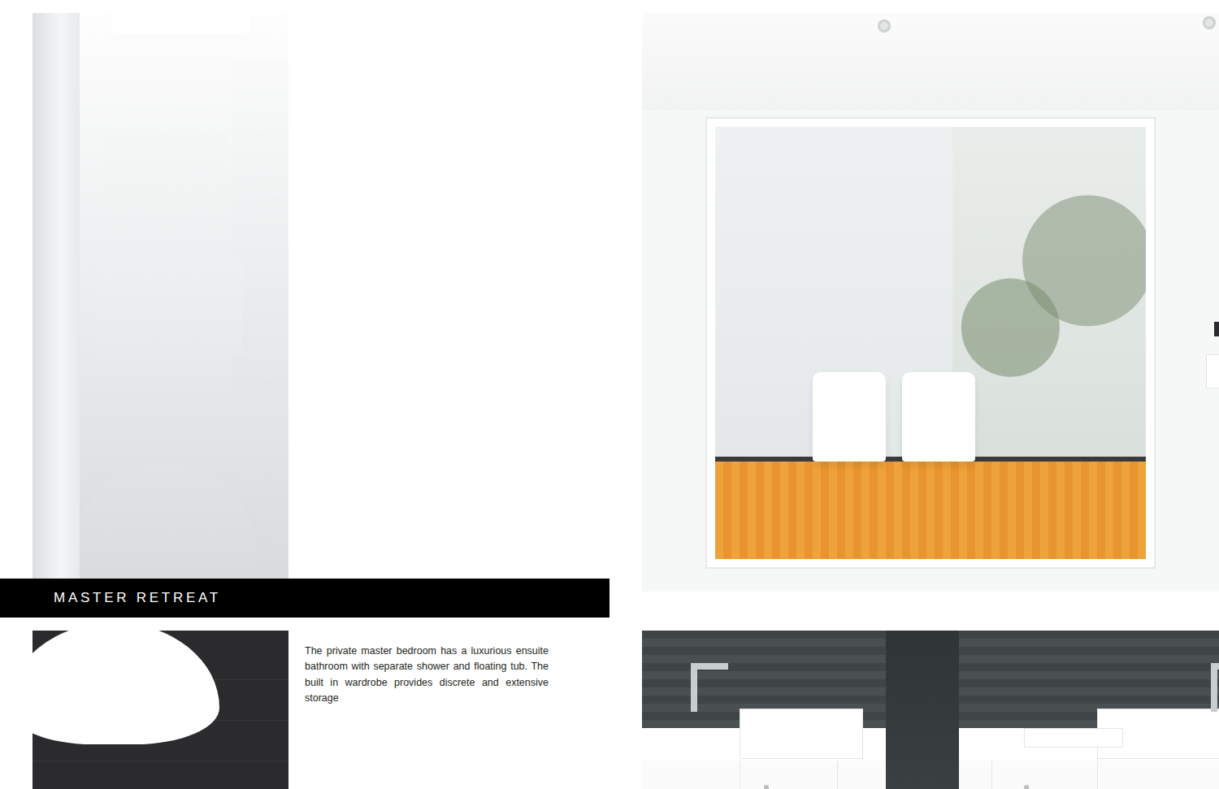Master Retreat
The private master bedroom has a luxurious ensuite bathroom with separate shower and floating tub. The built in wardrobe provides discrete and extensive storage